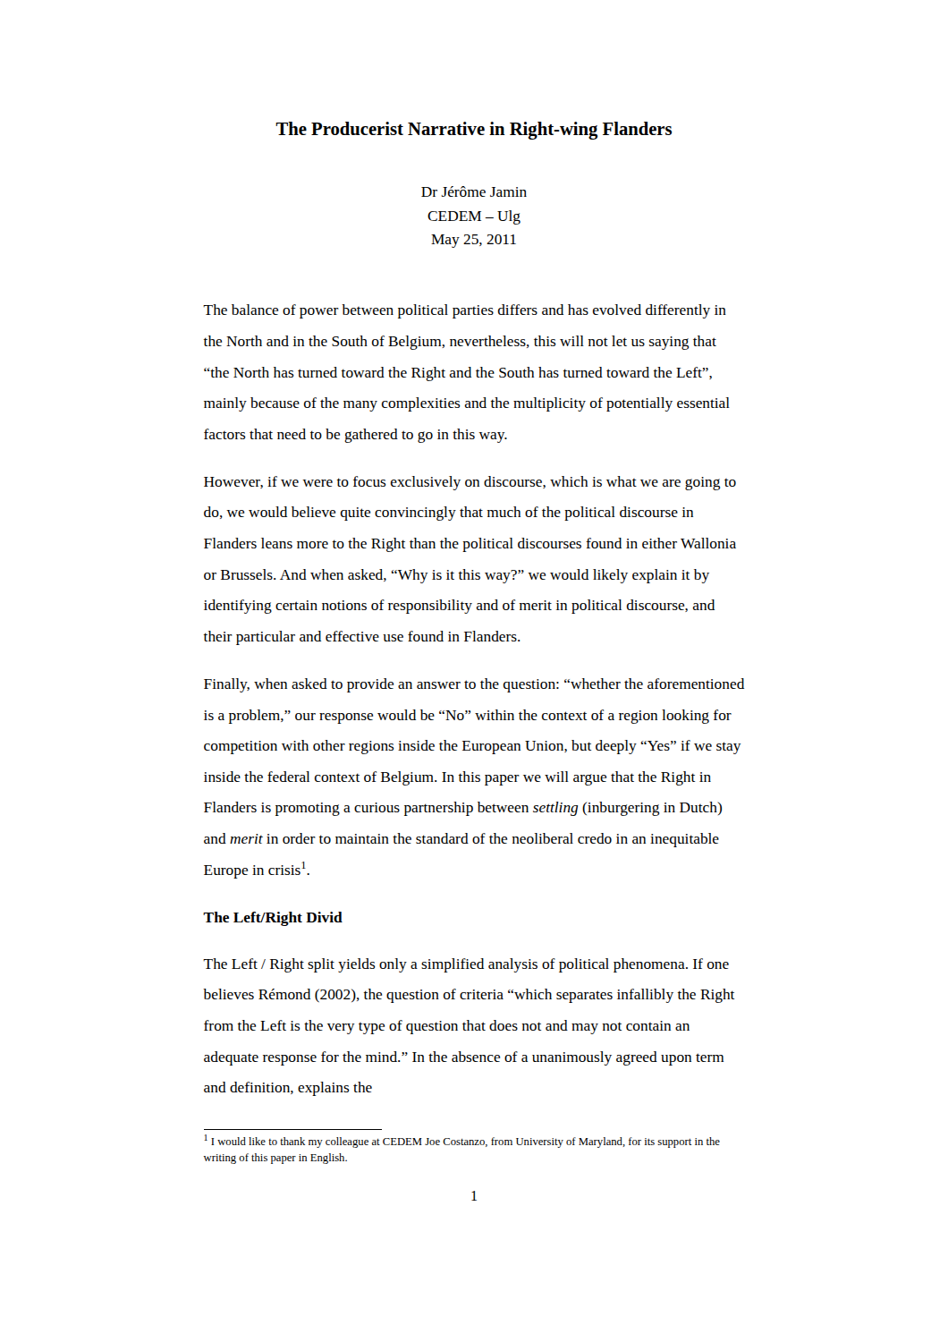The Producerist Narrative in Right-wing Flanders
Dr Jérôme Jamin
CEDEM – Ulg
May 25, 2011
The balance of power between political parties differs and has evolved differently in the North and in the South of Belgium, nevertheless, this will not let us saying that “the North has turned toward the Right and the South has turned toward the Left”, mainly because of the many complexities and the multiplicity of potentially essential factors that need to be gathered to go in this way.
However, if we were to focus exclusively on discourse, which is what we are going to do, we would believe quite convincingly that much of the political discourse in Flanders leans more to the Right than the political discourses found in either Wallonia or Brussels. And when asked, “Why is it this way?” we would likely explain it by identifying certain notions of responsibility and of merit in political discourse, and their particular and effective use found in Flanders.
Finally, when asked to provide an answer to the question: “whether the aforementioned is a problem,” our response would be “No” within the context of a region looking for competition with other regions inside the European Union, but deeply “Yes” if we stay inside the federal context of Belgium. In this paper we will argue that the Right in Flanders is promoting a curious partnership between settling (inburgering in Dutch) and merit in order to maintain the standard of the neoliberal credo in an inequitable Europe in crisis1.
The Left/Right Divid
The Left / Right split yields only a simplified analysis of political phenomena. If one believes Rémond (2002), the question of criteria “which separates infallibly the Right from the Left is the very type of question that does not and may not contain an adequate response for the mind.” In the absence of a unanimously agreed upon term and definition, explains the
1 I would like to thank my colleague at CEDEM Joe Costanzo, from University of Maryland, for its support in the writing of this paper in English.
1